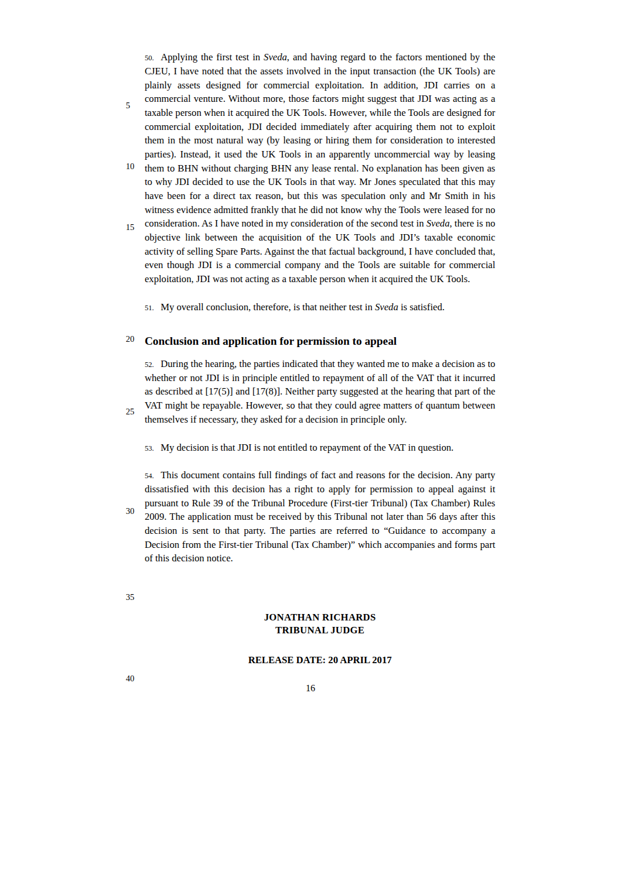5
10
15
50. Applying the first test in Sveda, and having regard to the factors mentioned by the CJEU, I have noted that the assets involved in the input transaction (the UK Tools) are plainly assets designed for commercial exploitation. In addition, JDI carries on a commercial venture. Without more, those factors might suggest that JDI was acting as a taxable person when it acquired the UK Tools. However, while the Tools are designed for commercial exploitation, JDI decided immediately after acquiring them not to exploit them in the most natural way (by leasing or hiring them for consideration to interested parties). Instead, it used the UK Tools in an apparently uncommercial way by leasing them to BHN without charging BHN any lease rental. No explanation has been given as to why JDI decided to use the UK Tools in that way. Mr Jones speculated that this may have been for a direct tax reason, but this was speculation only and Mr Smith in his witness evidence admitted frankly that he did not know why the Tools were leased for no consideration. As I have noted in my consideration of the second test in Sveda, there is no objective link between the acquisition of the UK Tools and JDI’s taxable economic activity of selling Spare Parts. Against the that factual background, I have concluded that, even though JDI is a commercial company and the Tools are suitable for commercial exploitation, JDI was not acting as a taxable person when it acquired the UK Tools.
51. My overall conclusion, therefore, is that neither test in Sveda is satisfied.
20
Conclusion and application for permission to appeal
25
52. During the hearing, the parties indicated that they wanted me to make a decision as to whether or not JDI is in principle entitled to repayment of all of the VAT that it incurred as described at [17(5)] and [17(8)]. Neither party suggested at the hearing that part of the VAT might be repayable. However, so that they could agree matters of quantum between themselves if necessary, they asked for a decision in principle only.
53. My decision is that JDI is not entitled to repayment of the VAT in question.
30
54. This document contains full findings of fact and reasons for the decision. Any party dissatisfied with this decision has a right to apply for permission to appeal against it pursuant to Rule 39 of the Tribunal Procedure (First-tier Tribunal) (Tax Chamber) Rules 2009. The application must be received by this Tribunal not later than 56 days after this decision is sent to that party. The parties are referred to “Guidance to accompany a Decision from the First-tier Tribunal (Tax Chamber)” which accompanies and forms part of this decision notice.
35
JONATHAN RICHARDS
TRIBUNAL JUDGE
RELEASE DATE: 20 APRIL 2017
40
16